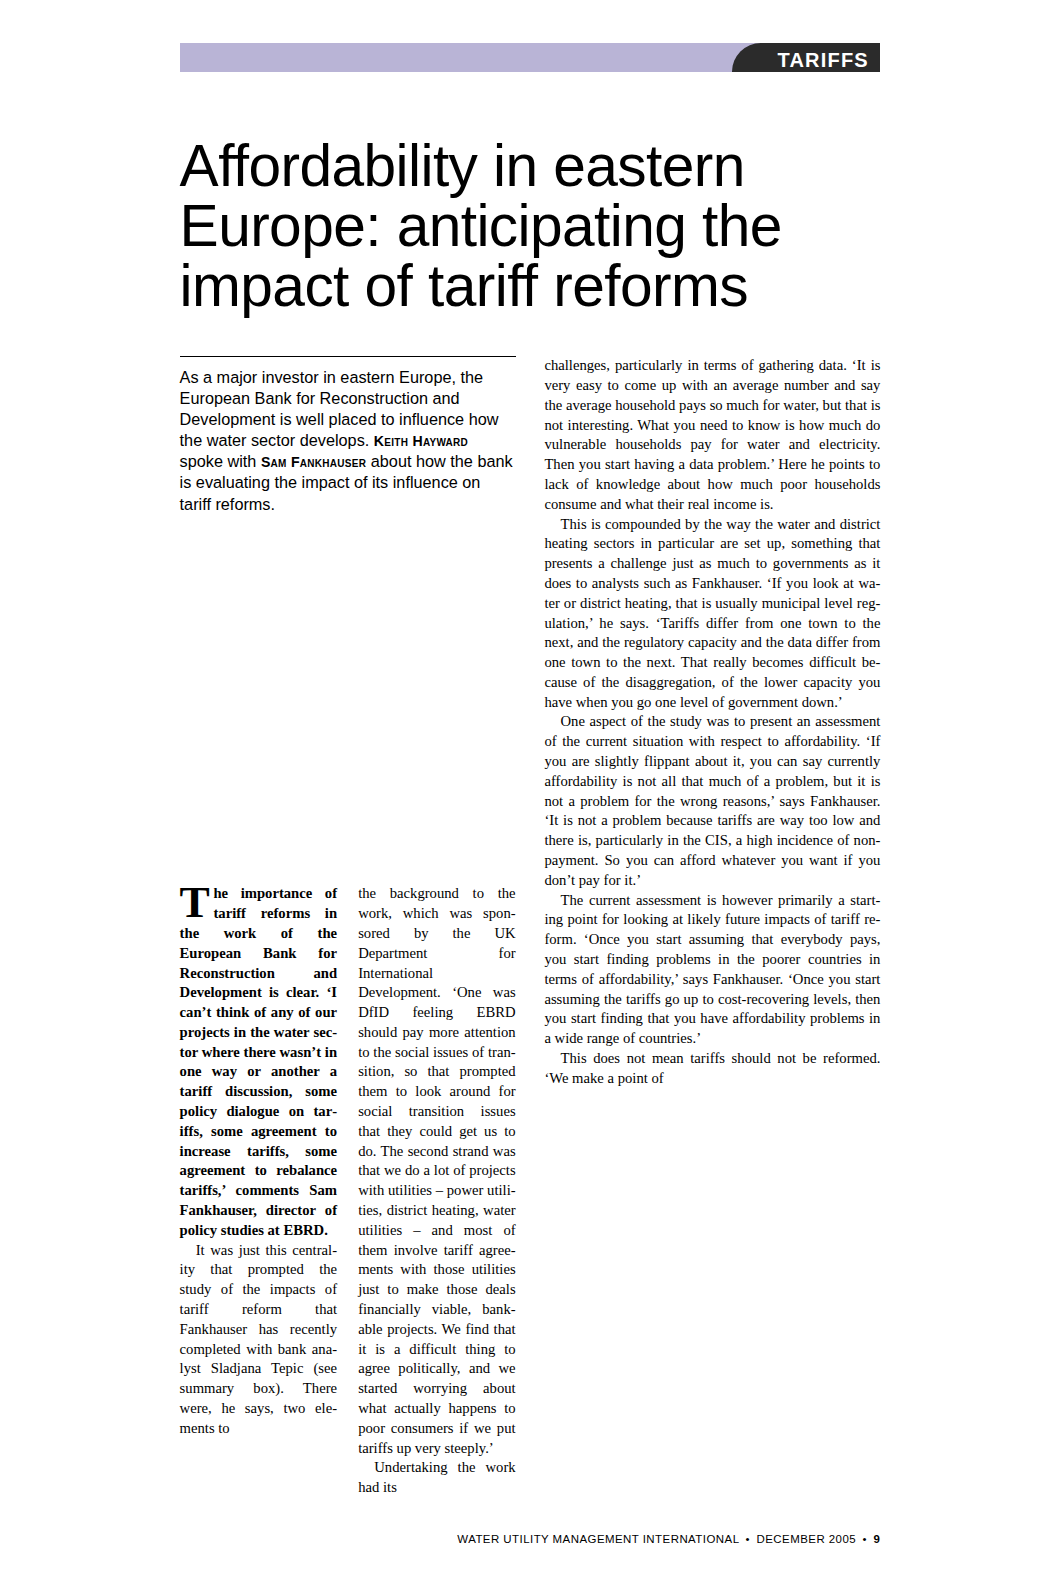TARIFFS
Affordability in eastern Europe: anticipating the impact of tariff reforms
As a major investor in eastern Europe, the European Bank for Reconstruction and Development is well placed to influence how the water sector develops. Keith Hayward spoke with Sam Fankhauser about how the bank is evaluating the impact of its influence on tariff reforms.
The importance of tariff reforms in the work of the European Bank for Reconstruction and Development is clear. ‘I can’t think of any of our projects in the water sector where there wasn’t in one way or another a tariff discussion, some policy dialogue on tariffs, some agreement to increase tariffs, some agreement to rebalance tariffs,’ comments Sam Fankhauser, director of policy studies at EBRD.
It was just this centrality that prompted the study of the impacts of tariff reform that Fankhauser has recently completed with bank analyst Sladjana Tepic (see summary box). There were, he says, two elements to
the background to the work, which was sponsored by the UK Department for International Development. ‘One was DfID feeling EBRD should pay more attention to the social issues of transition, so that prompted them to look around for social transition issues that they could get us to do. The second strand was that we do a lot of projects with utilities – power utilities, district heating, water utilities – and most of them involve tariff agreements with those utilities just to make those deals financially viable, bankable projects. We find that it is a difficult thing to agree politically, and we started worrying about what actually happens to poor consumers if we put tariffs up very steeply.’
Undertaking the work had its
challenges, particularly in terms of gathering data. ‘It is very easy to come up with an average number and say the average household pays so much for water, but that is not interesting. What you need to know is how much do vulnerable households pay for water and electricity. Then you start having a data problem.’ Here he points to lack of knowledge about how much poor households consume and what their real income is.
This is compounded by the way the water and district heating sectors in particular are set up, something that presents a challenge just as much to governments as it does to analysts such as Fankhauser. ‘If you look at water or district heating, that is usually municipal level regulation,’ he says. ‘Tariffs differ from one town to the next, and the regulatory capacity and the data differ from one town to the next. That really becomes difficult because of the disaggregation, of the lower capacity you have when you go one level of government down.’
One aspect of the study was to present an assessment of the current situation with respect to affordability. ‘If you are slightly flippant about it, you can say currently affordability is not all that much of a problem, but it is not a problem for the wrong reasons,’ says Fankhauser. ‘It is not a problem because tariffs are way too low and there is, particularly in the CIS, a high incidence of non-payment. So you can afford whatever you want if you don’t pay for it.’
The current assessment is however primarily a starting point for looking at likely future impacts of tariff reform. ‘Once you start assuming that everybody pays, you start finding problems in the poorer countries in terms of affordability,’ says Fankhauser. ‘Once you start assuming the tariffs go up to cost-recovering levels, then you start finding that you have affordability problems in a wide range of countries.’
This does not mean tariffs should not be reformed. ‘We make a point of
WATER UTILITY MANAGEMENT INTERNATIONAL • DECEMBER 2005 • 9